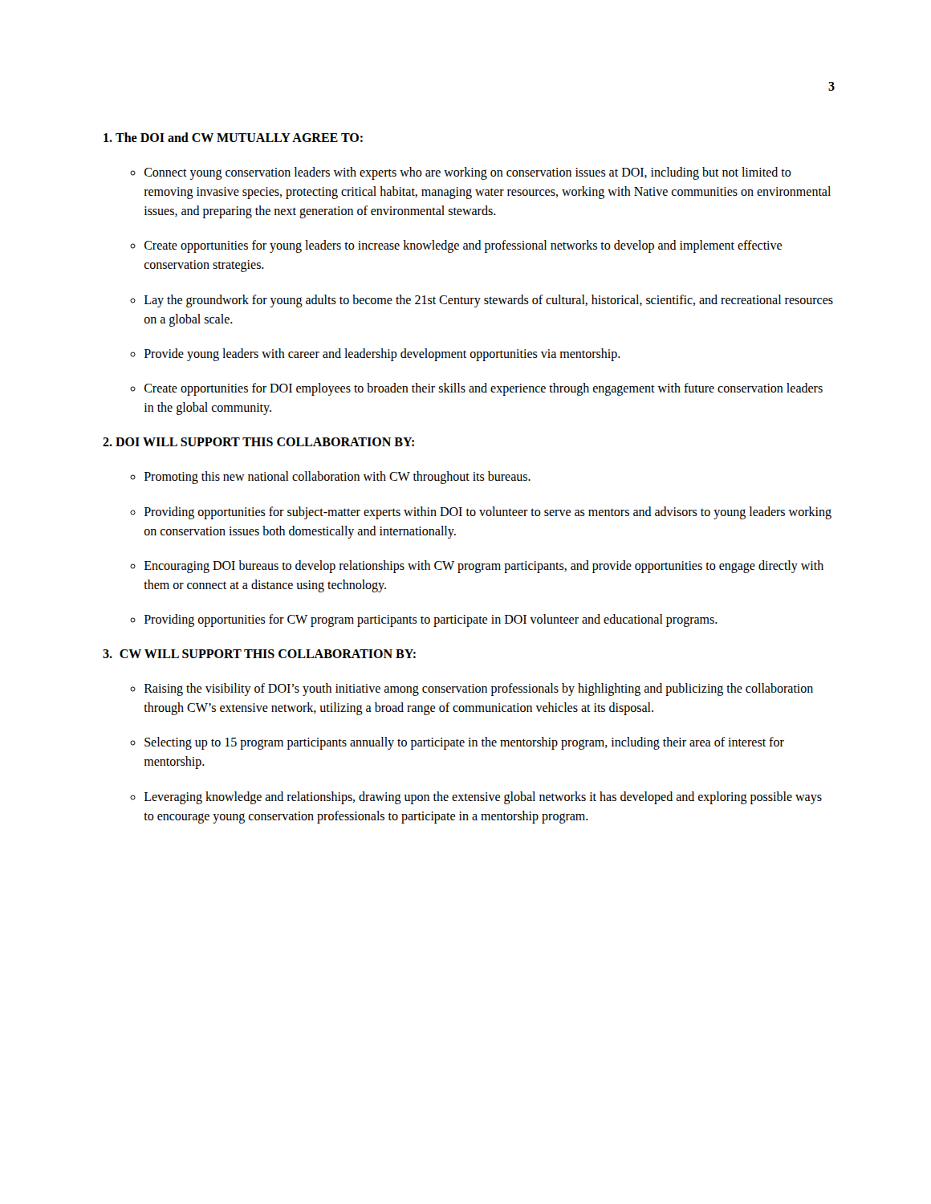3
The DOI and CW MUTUALLY AGREE TO:
Connect young conservation leaders with experts who are working on conservation issues at DOI, including but not limited to removing invasive species, protecting critical habitat, managing water resources, working with Native communities on environmental issues, and preparing the next generation of environmental stewards.
Create opportunities for young leaders to increase knowledge and professional networks to develop and implement effective conservation strategies.
Lay the groundwork for young adults to become the 21st Century stewards of cultural, historical, scientific, and recreational resources on a global scale.
Provide young leaders with career and leadership development opportunities via mentorship.
Create opportunities for DOI employees to broaden their skills and experience through engagement with future conservation leaders in the global community.
DOI WILL SUPPORT THIS COLLABORATION BY:
Promoting this new national collaboration with CW throughout its bureaus.
Providing opportunities for subject-matter experts within DOI to volunteer to serve as mentors and advisors to young leaders working on conservation issues both domestically and internationally.
Encouraging DOI bureaus to develop relationships with CW program participants, and provide opportunities to engage directly with them or connect at a distance using technology.
Providing opportunities for CW program participants to participate in DOI volunteer and educational programs.
CW WILL SUPPORT THIS COLLABORATION BY:
Raising the visibility of DOI’s youth initiative among conservation professionals by highlighting and publicizing the collaboration through CW’s extensive network, utilizing a broad range of communication vehicles at its disposal.
Selecting up to 15 program participants annually to participate in the mentorship program, including their area of interest for mentorship.
Leveraging knowledge and relationships, drawing upon the extensive global networks it has developed and exploring possible ways to encourage young conservation professionals to participate in a mentorship program.